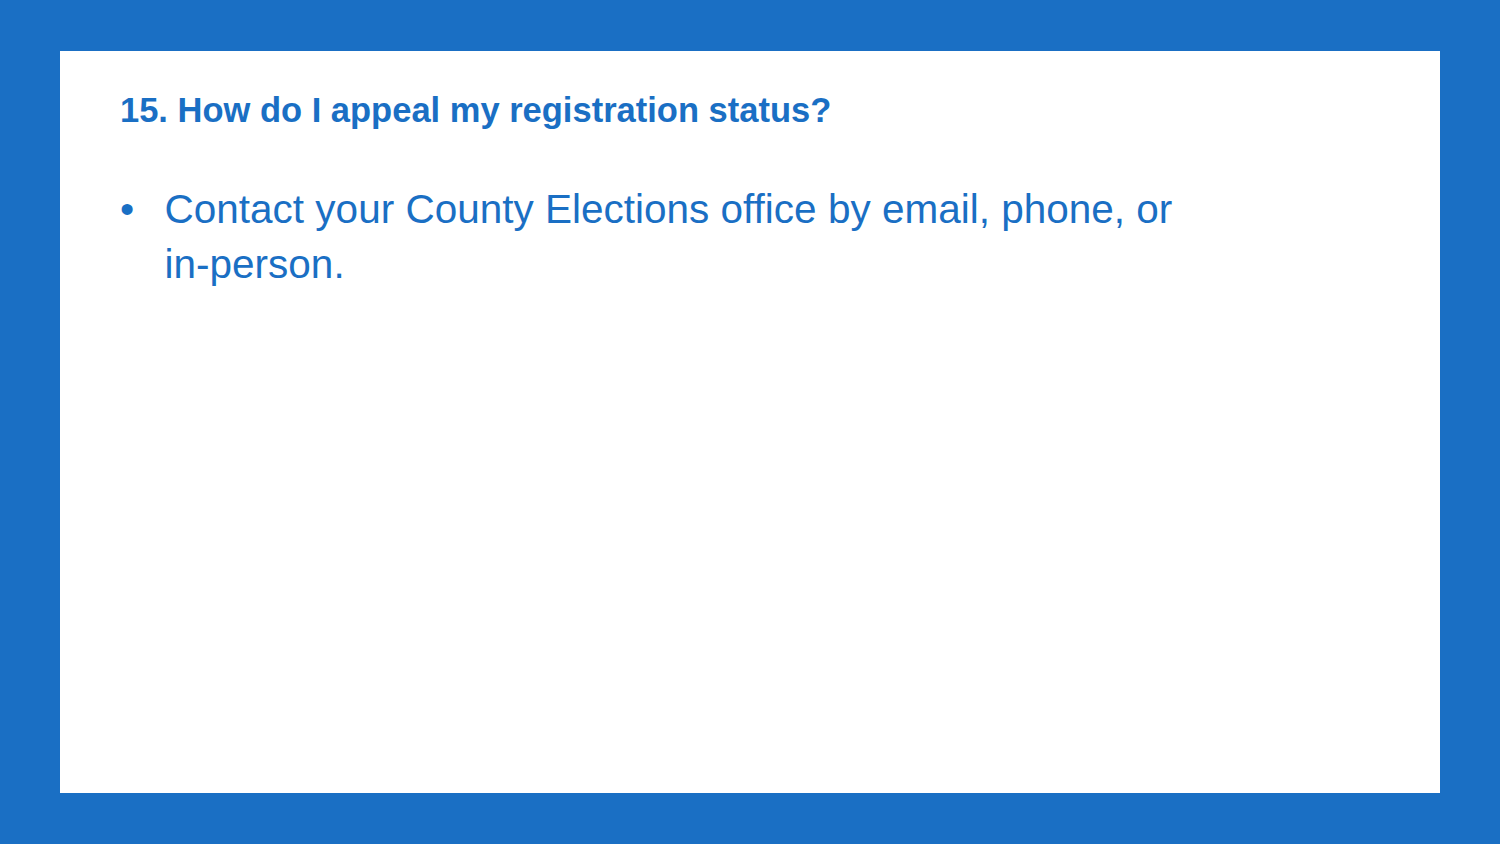15. How do I appeal my registration status?
Contact your County Elections office by email, phone, or in-person.